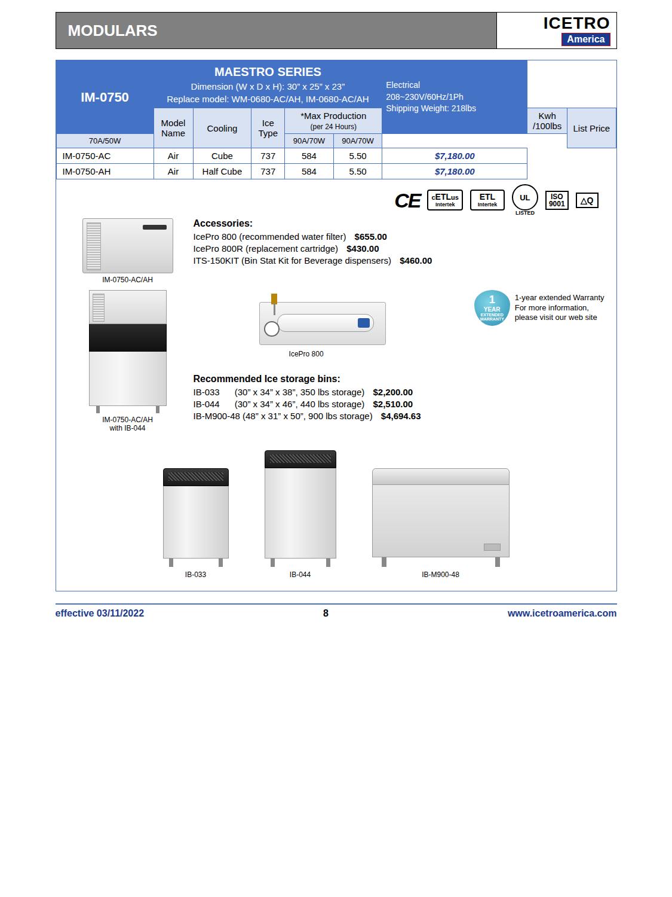MODULARS
ICETRO
America
| IM-0750 | MAESTRO SERIES Dimension (W x D x H): 30” x 25” x 23” Replace model: WM-0680-AC/AH, IM-0680-AC/AH | Electrical 208~230V/60Hz/1Ph Shipping Weight: 218lbs |
| Model Name | Cooling | Ice Type | *Max Production (per 24 Hours) | Kwh /100lbs | List Price |
| 70A/50W | 90A/70W | 90A/70W |
| IM-0750-AC | Air | Cube | 737 | 584 | 5.50 | $7,180.00 |
| IM-0750-AH | Air | Half Cube | 737 | 584 | 5.50 | $7,180.00 |
CE
cETLus
Intertek
ETL
Intertek
UL
LISTED
ISO
9001
△Q
IM-0750-AC/AH
Accessories:
IcePro 800 (recommended water filter) $655.00
IcePro 800R (replacement cartridge) $430.00
ITS-150KIT (Bin Stat Kit for Beverage dispensers) $460.00
IM-0750-AC/AH
with IB-044
IcePro 800
1
YEAR
EXTENDED
WARRANTY
1-year extended Warranty
For more information,
please visit our web site
Recommended Ice storage bins:
IB-033 (30” x 34” x 38”, 350 lbs storage) $2,200.00
IB-044 (30” x 34” x 46”, 440 lbs storage) $2,510.00
IB-M900-48 (48” x 31” x 50”, 900 lbs storage) $4,694.63
IB-033
IB-044
IB-M900-48
effective 03/11/2022
8
www.icetroamerica.com